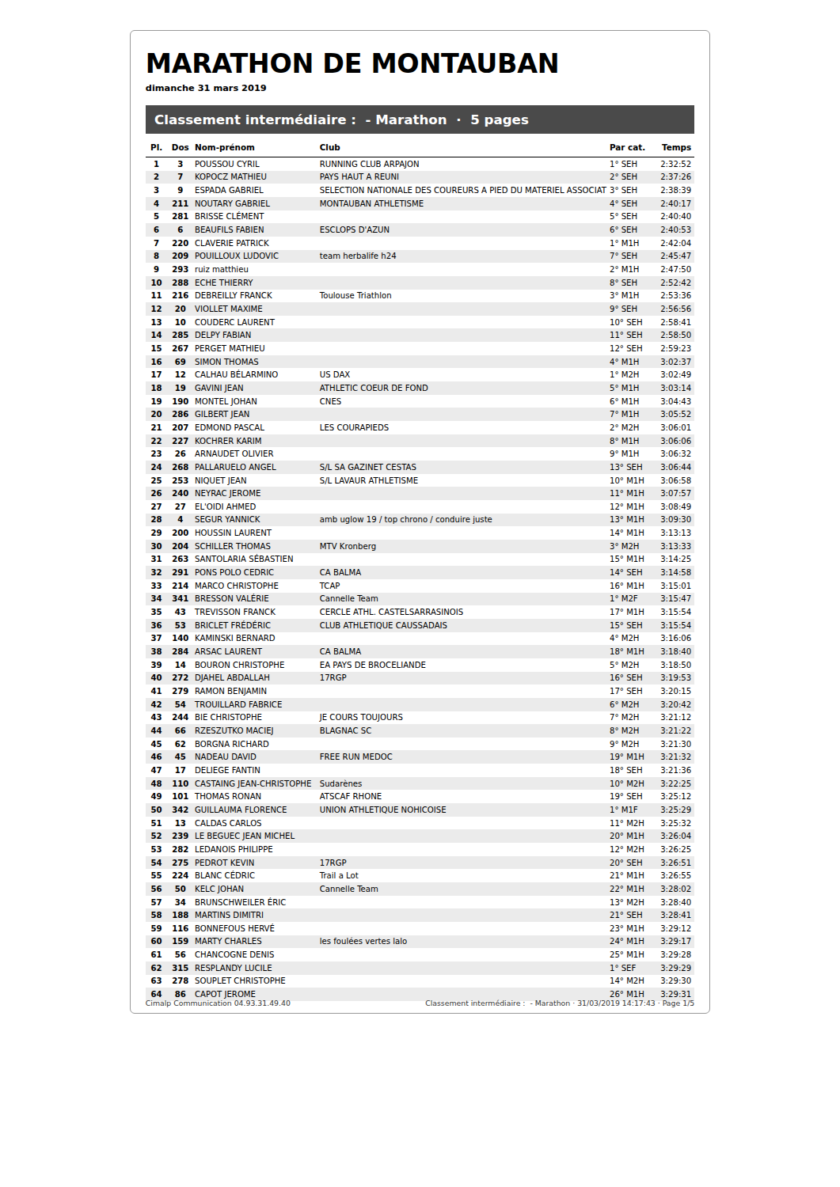MARATHON DE MONTAUBAN
dimanche 31 mars 2019
Classement intermédiaire : - Marathon · 5 pages
| Pl. | Dos | Nom-prénom | Club | Par cat. | Temps |
| --- | --- | --- | --- | --- | --- |
| 1 | 3 | POUSSOU CYRIL | RUNNING CLUB ARPAJON | 1° SEH | 2:32:52 |
| 2 | 7 | KOPOCZ MATHIEU | PAYS HAUT A REUNI | 2° SEH | 2:37:26 |
| 3 | 9 | ESPADA GABRIEL | SELECTION NATIONALE DES COUREURS A PIED DU MATERIEL ASSOCIAT | 3° SEH | 2:38:39 |
| 4 | 211 | NOUTARY GABRIEL | MONTAUBAN ATHLETISME | 4° SEH | 2:40:17 |
| 5 | 281 | BRISSE CLÉMENT | | 5° SEH | 2:40:40 |
| 6 | 6 | BEAUFILS FABIEN | ESCLOPS D'AZUN | 6° SEH | 2:40:53 |
| 7 | 220 | CLAVERIE PATRICK | | 1° M1H | 2:42:04 |
| 8 | 209 | POUILLOUX LUDOVIC | team herbalife h24 | 7° SEH | 2:45:47 |
| 9 | 293 | ruiz matthieu | | 2° M1H | 2:47:50 |
| 10 | 288 | ECHE THIERRY | | 8° SEH | 2:52:42 |
| 11 | 216 | DEBREILLY FRANCK | Toulouse Triathlon | 3° M1H | 2:53:36 |
| 12 | 20 | VIOLLET MAXIME | | 9° SEH | 2:56:56 |
| 13 | 10 | COUDERC LAURENT | | 10° SEH | 2:58:41 |
| 14 | 285 | DELPY FABIAN | | 11° SEH | 2:58:50 |
| 15 | 267 | PERGET MATHIEU | | 12° SEH | 2:59:23 |
| 16 | 69 | SIMON THOMAS | | 4° M1H | 3:02:37 |
| 17 | 12 | CALHAU BÉLARMINO | US DAX | 1° M2H | 3:02:49 |
| 18 | 19 | GAVINI JEAN | ATHLETIC COEUR DE FOND | 5° M1H | 3:03:14 |
| 19 | 190 | MONTEL JOHAN | CNES | 6° M1H | 3:04:43 |
| 20 | 286 | GILBERT JEAN | | 7° M1H | 3:05:52 |
| 21 | 207 | EDMOND PASCAL | LES COURAPIEDS | 2° M2H | 3:06:01 |
| 22 | 227 | KOCHRER KARIM | | 8° M1H | 3:06:06 |
| 23 | 26 | ARNAUDET OLIVIER | | 9° M1H | 3:06:32 |
| 24 | 268 | PALLARUELO ANGEL | S/L SA GAZINET CESTAS | 13° SEH | 3:06:44 |
| 25 | 253 | NIQUET JEAN | S/L LAVAUR ATHLETISME | 10° M1H | 3:06:58 |
| 26 | 240 | NEYRAC JEROME | | 11° M1H | 3:07:57 |
| 27 | 27 | EL'OIDI AHMED | | 12° M1H | 3:08:49 |
| 28 | 4 | SEGUR YANNICK | amb uglow 19 / top chrono / conduire juste | 13° M1H | 3:09:30 |
| 29 | 200 | HOUSSIN LAURENT | | 14° M1H | 3:13:13 |
| 30 | 204 | SCHILLER THOMAS | MTV Kronberg | 3° M2H | 3:13:33 |
| 31 | 263 | SANTOLARIA SÉBASTIEN | | 15° M1H | 3:14:25 |
| 32 | 291 | PONS POLO CEDRIC | CA BALMA | 14° SEH | 3:14:58 |
| 33 | 214 | MARCO CHRISTOPHE | TCAP | 16° M1H | 3:15:01 |
| 34 | 341 | BRESSON VALÉRIE | Cannelle Team | 1° M2F | 3:15:47 |
| 35 | 43 | TREVISSON FRANCK | CERCLE ATHL. CASTELSARRASINOIS | 17° M1H | 3:15:54 |
| 36 | 53 | BRICLET FRÉDÉRIC | CLUB ATHLETIQUE CAUSSADAIS | 15° SEH | 3:15:54 |
| 37 | 140 | KAMINSKI BERNARD | | 4° M2H | 3:16:06 |
| 38 | 284 | ARSAC LAURENT | CA BALMA | 18° M1H | 3:18:40 |
| 39 | 14 | BOURON CHRISTOPHE | EA PAYS DE BROCELIANDE | 5° M2H | 3:18:50 |
| 40 | 272 | DJAHEL ABDALLAH | 17RGP | 16° SEH | 3:19:53 |
| 41 | 279 | RAMON BENJAMIN | | 17° SEH | 3:20:15 |
| 42 | 54 | TROUILLARD FABRICE | | 6° M2H | 3:20:42 |
| 43 | 244 | BIE CHRISTOPHE | JE COURS TOUJOURS | 7° M2H | 3:21:12 |
| 44 | 66 | RZESZUTKO MACIEJ | BLAGNAC SC | 8° M2H | 3:21:22 |
| 45 | 62 | BORGNA RICHARD | | 9° M2H | 3:21:30 |
| 46 | 45 | NADEAU DAVID | FREE RUN MEDOC | 19° M1H | 3:21:32 |
| 47 | 17 | DELIEGE FANTIN | | 18° SEH | 3:21:36 |
| 48 | 110 | CASTAING JEAN-CHRISTOPHE | Sudarènes | 10° M2H | 3:22:25 |
| 49 | 101 | THOMAS RONAN | ATSCAF RHONE | 19° SEH | 3:25:12 |
| 50 | 342 | GUILLAUMA FLORENCE | UNION ATHLETIQUE NOHICOISE | 1° M1F | 3:25:29 |
| 51 | 13 | CALDAS CARLOS | | 11° M2H | 3:25:32 |
| 52 | 239 | LE BEGUEC JEAN MICHEL | | 20° M1H | 3:26:04 |
| 53 | 282 | LEDANOIS PHILIPPE | | 12° M2H | 3:26:25 |
| 54 | 275 | PEDROT KEVIN | 17RGP | 20° SEH | 3:26:51 |
| 55 | 224 | BLANC CÉDRIC | Trail a Lot | 21° M1H | 3:26:55 |
| 56 | 50 | KELC JOHAN | Cannelle Team | 22° M1H | 3:28:02 |
| 57 | 34 | BRUNSCHWEILER ÉRIC | | 13° M2H | 3:28:40 |
| 58 | 188 | MARTINS DIMITRI | | 21° SEH | 3:28:41 |
| 59 | 116 | BONNEFOUS HERVÉ | | 23° M1H | 3:29:12 |
| 60 | 159 | MARTY CHARLES | les foulées vertes lalo | 24° M1H | 3:29:17 |
| 61 | 56 | CHANCOGNE DENIS | | 25° M1H | 3:29:28 |
| 62 | 315 | RESPLANDY LUCILE | | 1° SEF | 3:29:29 |
| 63 | 278 | SOUPLET CHRISTOPHE | | 14° M2H | 3:29:30 |
| 64 | 86 | CAPOT JEROME | | 26° M1H | 3:29:31 |
Cimalp Communication 04.93.31.49.40 Classement intermédiaire : - Marathon · 31/03/2019 14:17:43 · Page 1/5